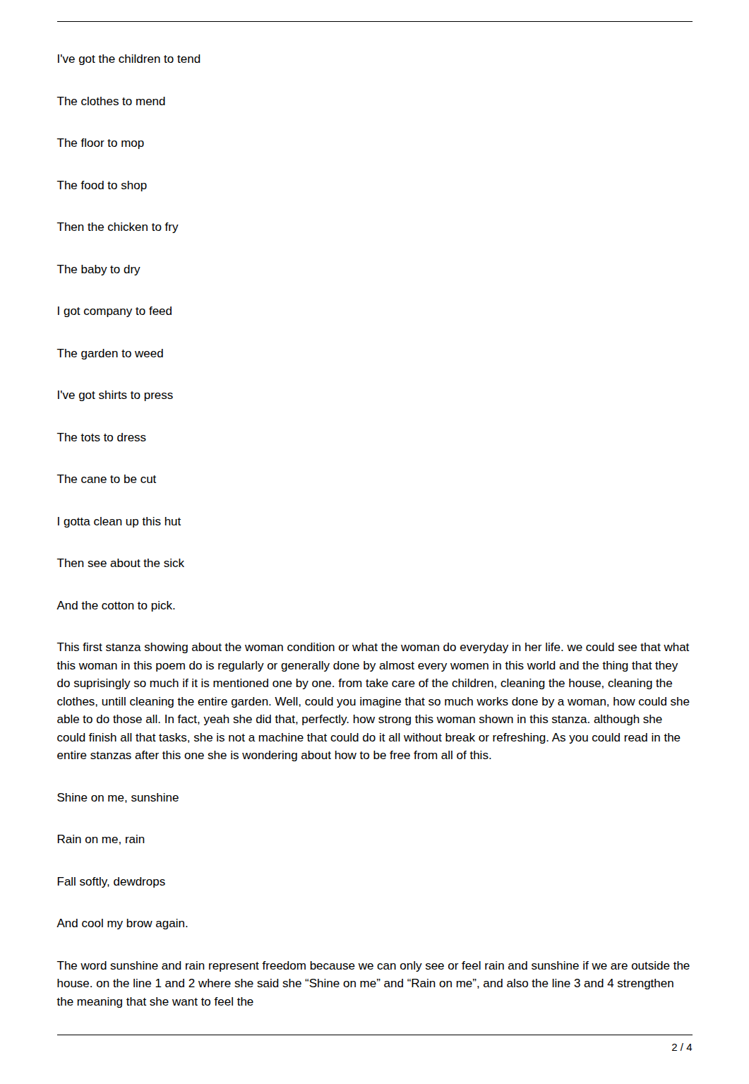I've got the children to tend
The clothes to mend
The floor to mop
The food to shop
Then the chicken to fry
The baby to dry
I got company to feed
The garden to weed
I've got shirts to press
The tots to dress
The cane to be cut
I gotta clean up this hut
Then see about the sick
And the cotton to pick.
This first stanza showing about the woman condition or what the woman do everyday in her life. we could see that what this woman in this poem do is regularly or generally done by almost every women in this world and the thing that they do suprisingly so much if it is mentioned one by one. from take care of the children, cleaning the house, cleaning the clothes, untill cleaning the entire garden. Well, could you imagine that so much works done by a woman, how could she able to do those all. In fact, yeah she did that, perfectly. how strong this woman shown in this stanza. although she could finish all that tasks, she is not a machine that could do it all without break or refreshing. As you could read in the entire stanzas after this one she is wondering about how to be free from all of this.
Shine on me, sunshine
Rain on me, rain
Fall softly, dewdrops
And cool my brow again.
The word sunshine and rain represent freedom because we can only see or feel rain and sunshine if we are outside the house. on the line 1 and 2 where she said she “Shine on me” and “Rain on me”, and also the line 3 and 4 strengthen the meaning that she want to feel the
2 / 4